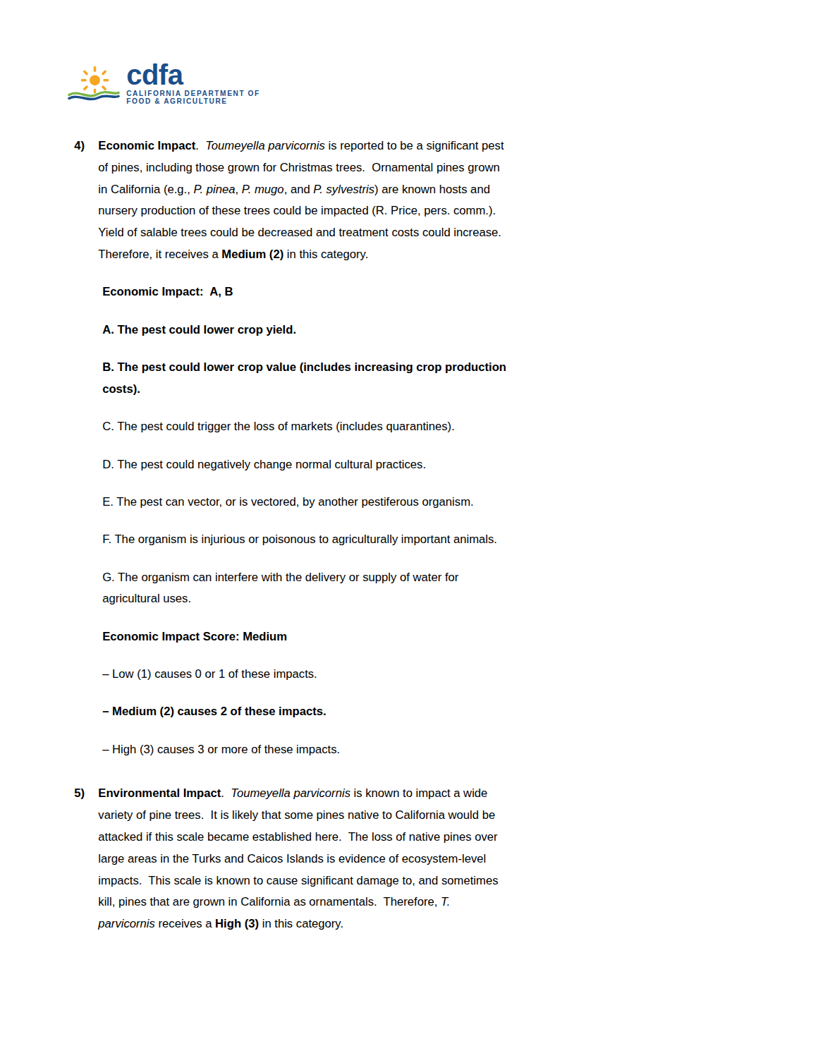cdfa
CALIFORNIA DEPARTMENT OF FOOD & AGRICULTURE
Economic Impact. Toumeyella parvicornis is reported to be a significant pest of pines, including those grown for Christmas trees. Ornamental pines grown in California (e.g., P. pinea, P. mugo, and P. sylvestris) are known hosts and nursery production of these trees could be impacted (R. Price, pers. comm.). Yield of salable trees could be decreased and treatment costs could increase. Therefore, it receives a Medium (2) in this category.
Economic Impact: A, B
A. The pest could lower crop yield.
B. The pest could lower crop value (includes increasing crop production costs).
C. The pest could trigger the loss of markets (includes quarantines).
D. The pest could negatively change normal cultural practices.
E. The pest can vector, or is vectored, by another pestiferous organism.
F. The organism is injurious or poisonous to agriculturally important animals.
G. The organism can interfere with the delivery or supply of water for agricultural uses.
Economic Impact Score: Medium
– Low (1) causes 0 or 1 of these impacts.
– Medium (2) causes 2 of these impacts.
– High (3) causes 3 or more of these impacts.
Environmental Impact. Toumeyella parvicornis is known to impact a wide variety of pine trees. It is likely that some pines native to California would be attacked if this scale became established here. The loss of native pines over large areas in the Turks and Caicos Islands is evidence of ecosystem-level impacts. This scale is known to cause significant damage to, and sometimes kill, pines that are grown in California as ornamentals. Therefore, T. parvicornis receives a High (3) in this category.